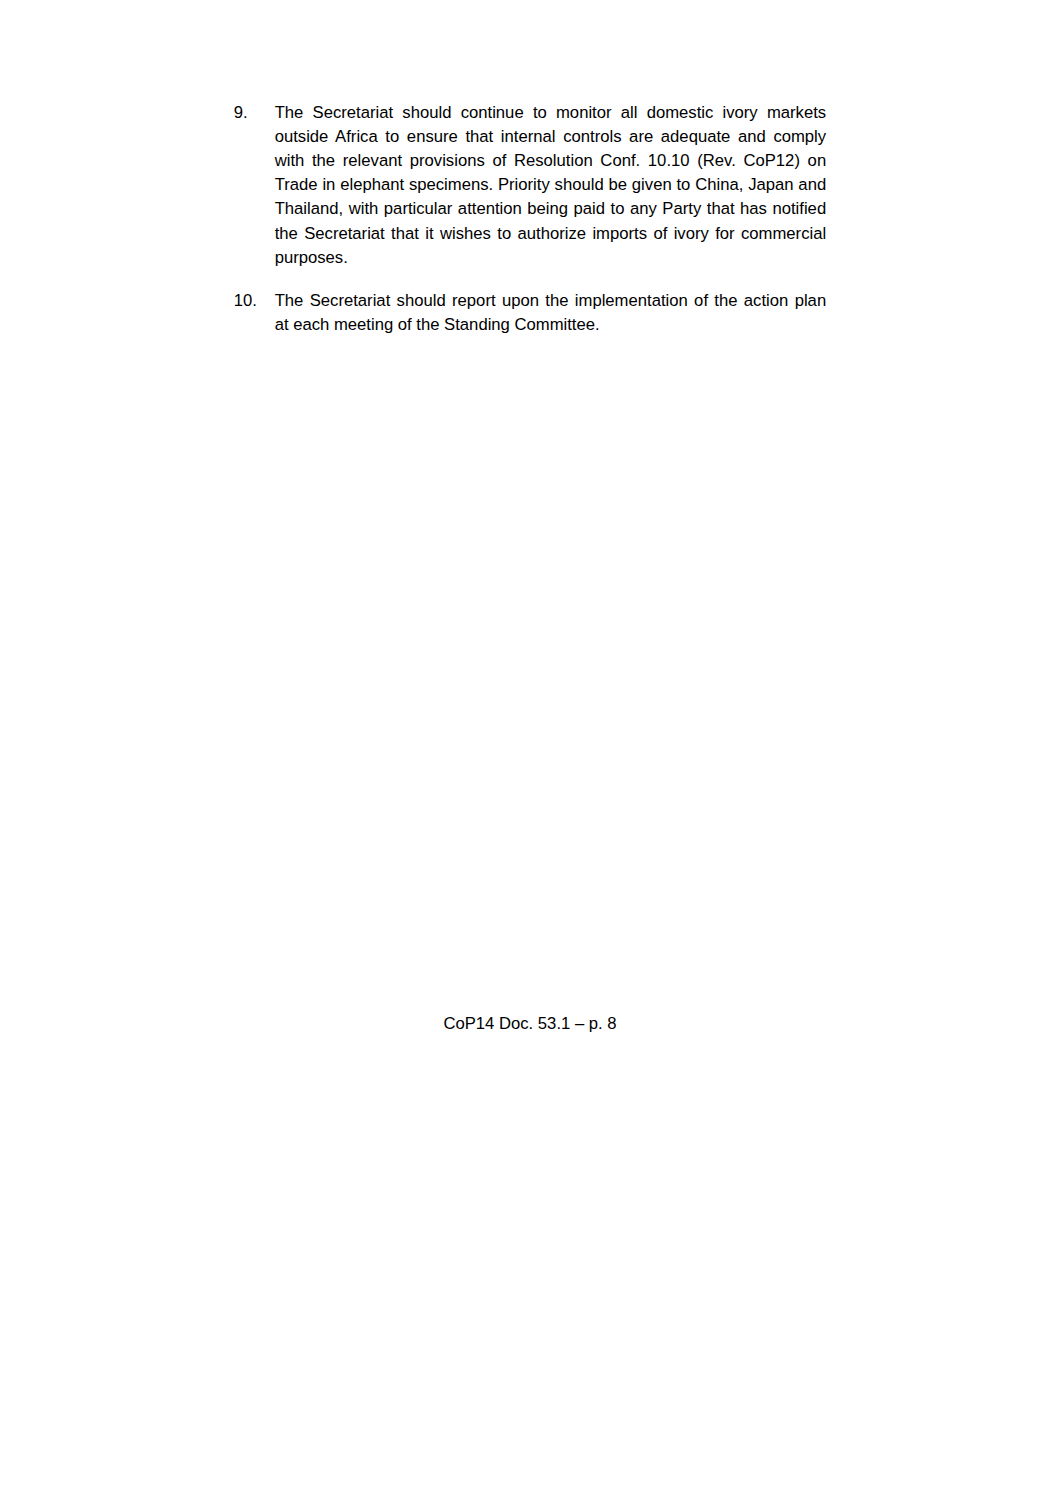9. The Secretariat should continue to monitor all domestic ivory markets outside Africa to ensure that internal controls are adequate and comply with the relevant provisions of Resolution Conf. 10.10 (Rev. CoP12) on Trade in elephant specimens. Priority should be given to China, Japan and Thailand, with particular attention being paid to any Party that has notified the Secretariat that it wishes to authorize imports of ivory for commercial purposes.
10. The Secretariat should report upon the implementation of the action plan at each meeting of the Standing Committee.
CoP14 Doc. 53.1 – p. 8